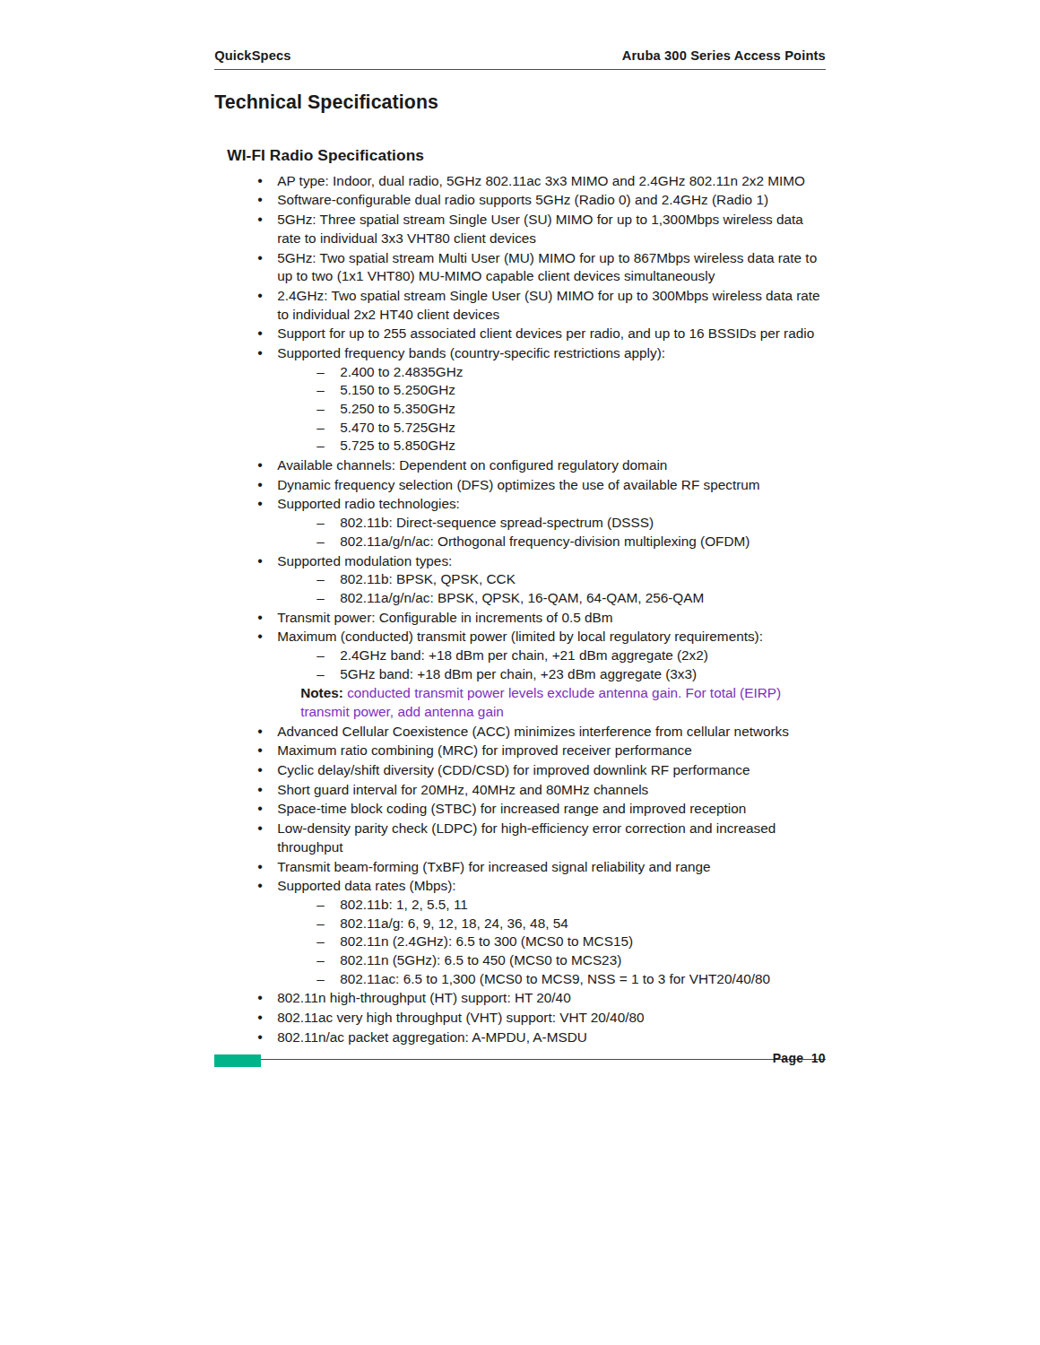QuickSpecs Aruba 300 Series Access Points
Technical Specifications
WI-FI Radio Specifications
AP type: Indoor, dual radio, 5GHz 802.11ac 3x3 MIMO and 2.4GHz 802.11n 2x2 MIMO
Software-configurable dual radio supports 5GHz (Radio 0) and 2.4GHz (Radio 1)
5GHz: Three spatial stream Single User (SU) MIMO for up to 1,300Mbps wireless data rate to individual 3x3 VHT80 client devices
5GHz: Two spatial stream Multi User (MU) MIMO for up to 867Mbps wireless data rate to up to two (1x1 VHT80) MU-MIMO capable client devices simultaneously
2.4GHz: Two spatial stream Single User (SU) MIMO for up to 300Mbps wireless data rate to individual 2x2 HT40 client devices
Support for up to 255 associated client devices per radio, and up to 16 BSSIDs per radio
Supported frequency bands (country-specific restrictions apply):
2.400 to 2.4835GHz
5.150 to 5.250GHz
5.250 to 5.350GHz
5.470 to 5.725GHz
5.725 to 5.850GHz
Available channels: Dependent on configured regulatory domain
Dynamic frequency selection (DFS) optimizes the use of available RF spectrum
Supported radio technologies:
802.11b: Direct-sequence spread-spectrum (DSSS)
802.11a/g/n/ac: Orthogonal frequency-division multiplexing (OFDM)
Supported modulation types:
802.11b: BPSK, QPSK, CCK
802.11a/g/n/ac: BPSK, QPSK, 16-QAM, 64-QAM, 256-QAM
Transmit power: Configurable in increments of 0.5 dBm
Maximum (conducted) transmit power (limited by local regulatory requirements):
2.4GHz band: +18 dBm per chain, +21 dBm aggregate (2x2)
5GHz band: +18 dBm per chain, +23 dBm aggregate (3x3)
Notes: conducted transmit power levels exclude antenna gain. For total (EIRP) transmit power, add antenna gain
Advanced Cellular Coexistence (ACC) minimizes interference from cellular networks
Maximum ratio combining (MRC) for improved receiver performance
Cyclic delay/shift diversity (CDD/CSD) for improved downlink RF performance
Short guard interval for 20MHz, 40MHz and 80MHz channels
Space-time block coding (STBC) for increased range and improved reception
Low-density parity check (LDPC) for high-efficiency error correction and increased throughput
Transmit beam-forming (TxBF) for increased signal reliability and range
Supported data rates (Mbps):
802.11b: 1, 2, 5.5, 11
802.11a/g: 6, 9, 12, 18, 24, 36, 48, 54
802.11n (2.4GHz): 6.5 to 300 (MCS0 to MCS15)
802.11n (5GHz): 6.5 to 450 (MCS0 to MCS23)
802.11ac: 6.5 to 1,300 (MCS0 to MCS9, NSS = 1 to 3 for VHT20/40/80
802.11n high-throughput (HT) support: HT 20/40
802.11ac very high throughput (VHT) support: VHT 20/40/80
802.11n/ac packet aggregation: A-MPDU, A-MSDU
Page 10